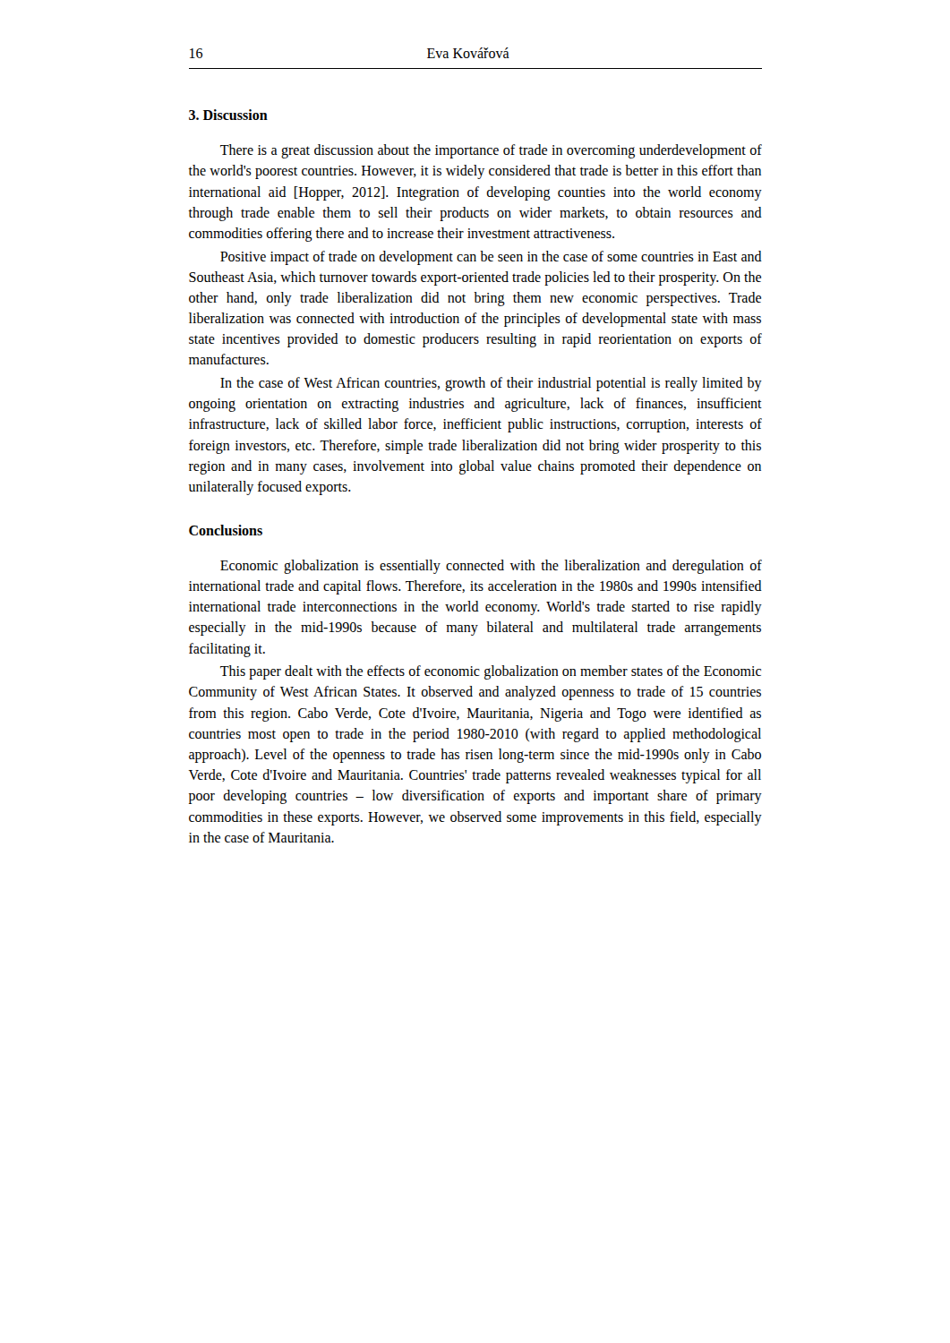16 Eva Kovářová
3. Discussion
There is a great discussion about the importance of trade in overcoming underdevelopment of the world's poorest countries. However, it is widely considered that trade is better in this effort than international aid [Hopper, 2012]. Integration of developing counties into the world economy through trade enable them to sell their products on wider markets, to obtain resources and commodities offering there and to increase their investment attractiveness.
Positive impact of trade on development can be seen in the case of some countries in East and Southeast Asia, which turnover towards export-oriented trade policies led to their prosperity. On the other hand, only trade liberalization did not bring them new economic perspectives. Trade liberalization was connected with introduction of the principles of developmental state with mass state incentives provided to domestic producers resulting in rapid reorientation on exports of manufactures.
In the case of West African countries, growth of their industrial potential is really limited by ongoing orientation on extracting industries and agriculture, lack of finances, insufficient infrastructure, lack of skilled labor force, inefficient public instructions, corruption, interests of foreign investors, etc. Therefore, simple trade liberalization did not bring wider prosperity to this region and in many cases, involvement into global value chains promoted their dependence on unilaterally focused exports.
Conclusions
Economic globalization is essentially connected with the liberalization and deregulation of international trade and capital flows. Therefore, its acceleration in the 1980s and 1990s intensified international trade interconnections in the world economy. World's trade started to rise rapidly especially in the mid-1990s because of many bilateral and multilateral trade arrangements facilitating it.
This paper dealt with the effects of economic globalization on member states of the Economic Community of West African States. It observed and analyzed openness to trade of 15 countries from this region. Cabo Verde, Cote d'Ivoire, Mauritania, Nigeria and Togo were identified as countries most open to trade in the period 1980-2010 (with regard to applied methodological approach). Level of the openness to trade has risen long-term since the mid-1990s only in Cabo Verde, Cote d'Ivoire and Mauritania. Countries' trade patterns revealed weaknesses typical for all poor developing countries – low diversification of exports and important share of primary commodities in these exports. However, we observed some improvements in this field, especially in the case of Mauritania.